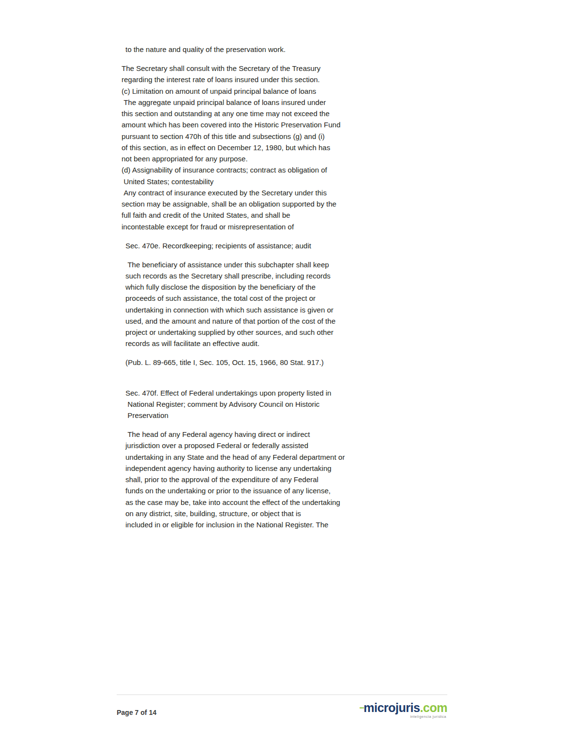to the nature and quality of the preservation work.
The Secretary shall consult with the Secretary of the Treasury
regarding the interest rate of loans insured under this section.
(c) Limitation on amount of unpaid principal balance of loans
The aggregate unpaid principal balance of loans insured under
this section and outstanding at any one time may not exceed the
amount which has been covered into the Historic Preservation Fund
pursuant to section 470h of this title and subsections (g) and (i)
of this section, as in effect on December 12, 1980, but which has
not been appropriated for any purpose.
(d) Assignability of insurance contracts; contract as obligation of
United States; contestability
Any contract of insurance executed by the Secretary under this
section may be assignable, shall be an obligation supported by the
full faith and credit of the United States, and shall be
incontestable except for fraud or misrepresentation of
Sec. 470e. Recordkeeping; recipients of assistance; audit
The beneficiary of assistance under this subchapter shall keep
such records as the Secretary shall prescribe, including records
which fully disclose the disposition by the beneficiary of the
proceeds of such assistance, the total cost of the project or
undertaking in connection with which such assistance is given or
used, and the amount and nature of that portion of the cost of the
project or undertaking supplied by other sources, and such other
records as will facilitate an effective audit.
(Pub. L. 89-665, title I, Sec. 105, Oct. 15, 1966, 80 Stat. 917.)
Sec. 470f. Effect of Federal undertakings upon property listed in
National Register; comment by Advisory Council on Historic
Preservation
The head of any Federal agency having direct or indirect
jurisdiction over a proposed Federal or federally assisted
undertaking in any State and the head of any Federal department or
independent agency having authority to license any undertaking
shall, prior to the approval of the expenditure of any Federal
funds on the undertaking or prior to the issuance of any license,
as the case may be, take into account the effect of the undertaking
on any district, site, building, structure, or object that is
included in or eligible for inclusion in the National Register. The
Page 7 of 14
•••microjuris.com
inteligencia jurídica